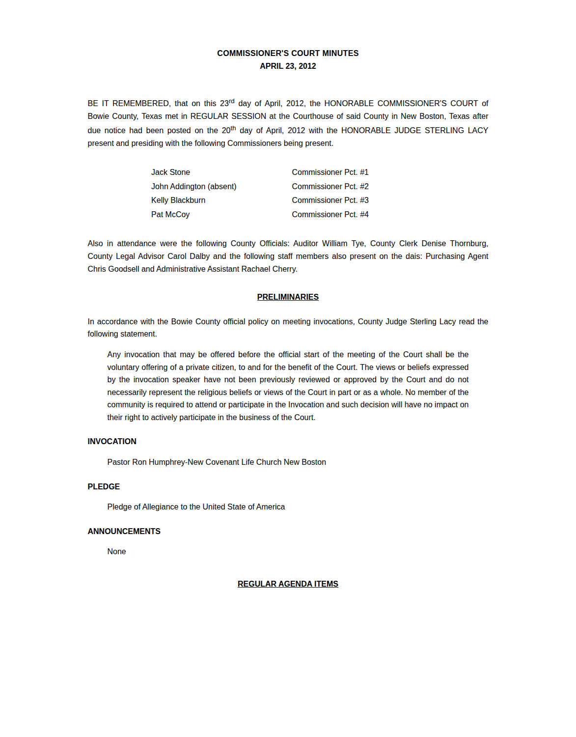COMMISSIONER'S COURT MINUTES
APRIL 23, 2012
BE IT REMEMBERED, that on this 23rd day of April, 2012, the HONORABLE COMMISSIONER'S COURT of Bowie County, Texas met in REGULAR SESSION at the Courthouse of said County in New Boston, Texas after due notice had been posted on the 20th day of April, 2012 with the HONORABLE JUDGE STERLING LACY present and presiding with the following Commissioners being present.
| Jack Stone | Commissioner Pct. #1 |
| John Addington (absent) | Commissioner Pct. #2 |
| Kelly Blackburn | Commissioner Pct. #3 |
| Pat McCoy | Commissioner Pct. #4 |
Also in attendance were the following County Officials: Auditor William Tye, County Clerk Denise Thornburg, County Legal Advisor Carol Dalby and the following staff members also present on the dais: Purchasing Agent Chris Goodsell and Administrative Assistant Rachael Cherry.
PRELIMINARIES
In accordance with the Bowie County official policy on meeting invocations, County Judge Sterling Lacy read the following statement.
Any invocation that may be offered before the official start of the meeting of the Court shall be the voluntary offering of a private citizen, to and for the benefit of the Court. The views or beliefs expressed by the invocation speaker have not been previously reviewed or approved by the Court and do not necessarily represent the religious beliefs or views of the Court in part or as a whole. No member of the community is required to attend or participate in the Invocation and such decision will have no impact on their right to actively participate in the business of the Court.
INVOCATION
Pastor Ron Humphrey-New Covenant Life Church New Boston
PLEDGE
Pledge of Allegiance to the United State of America
ANNOUNCEMENTS
None
REGULAR AGENDA ITEMS